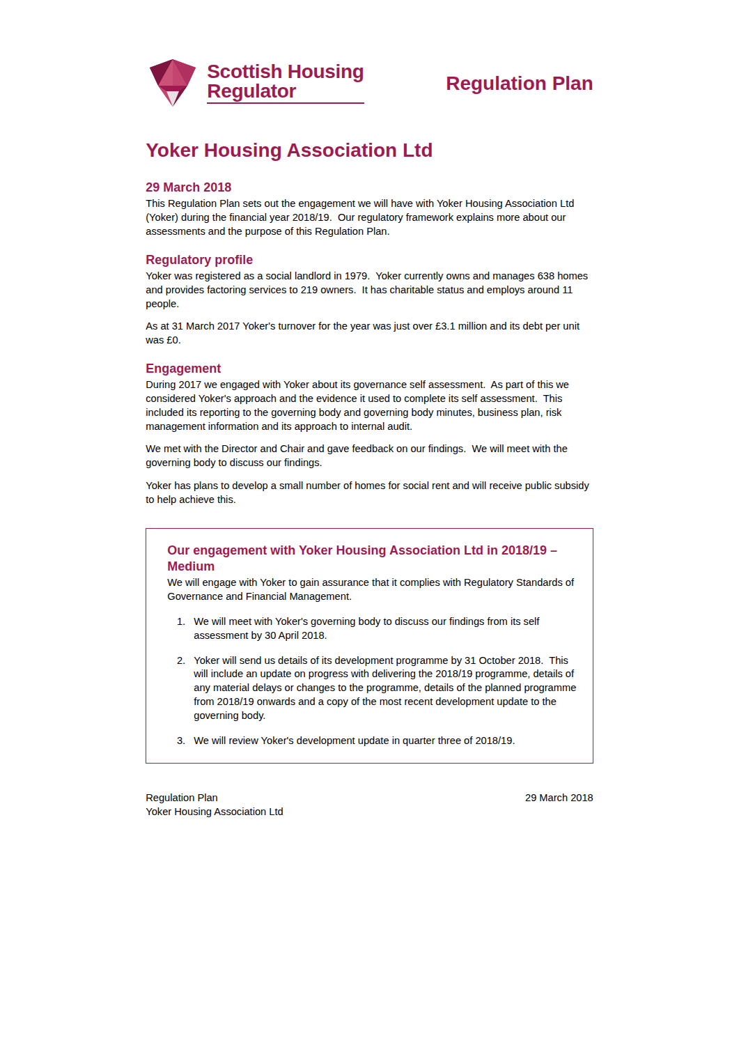Scottish Housing
Regulator
Regulation Plan
Yoker Housing Association Ltd
29 March 2018
This Regulation Plan sets out the engagement we will have with Yoker Housing Association Ltd (Yoker) during the financial year 2018/19. Our regulatory framework explains more about our assessments and the purpose of this Regulation Plan.
Regulatory profile
Yoker was registered as a social landlord in 1979. Yoker currently owns and manages 638 homes and provides factoring services to 219 owners. It has charitable status and employs around 11 people.
As at 31 March 2017 Yoker's turnover for the year was just over £3.1 million and its debt per unit was £0.
Engagement
During 2017 we engaged with Yoker about its governance self assessment. As part of this we considered Yoker's approach and the evidence it used to complete its self assessment. This included its reporting to the governing body and governing body minutes, business plan, risk management information and its approach to internal audit.
We met with the Director and Chair and gave feedback on our findings. We will meet with the governing body to discuss our findings.
Yoker has plans to develop a small number of homes for social rent and will receive public subsidy to help achieve this.
Our engagement with Yoker Housing Association Ltd in 2018/19 – Medium
We will engage with Yoker to gain assurance that it complies with Regulatory Standards of Governance and Financial Management.
We will meet with Yoker's governing body to discuss our findings from its self assessment by 30 April 2018.
Yoker will send us details of its development programme by 31 October 2018. This will include an update on progress with delivering the 2018/19 programme, details of any material delays or changes to the programme, details of the planned programme from 2018/19 onwards and a copy of the most recent development update to the governing body.
We will review Yoker's development update in quarter three of 2018/19.
Regulation Plan
Yoker Housing Association Ltd
29 March 2018